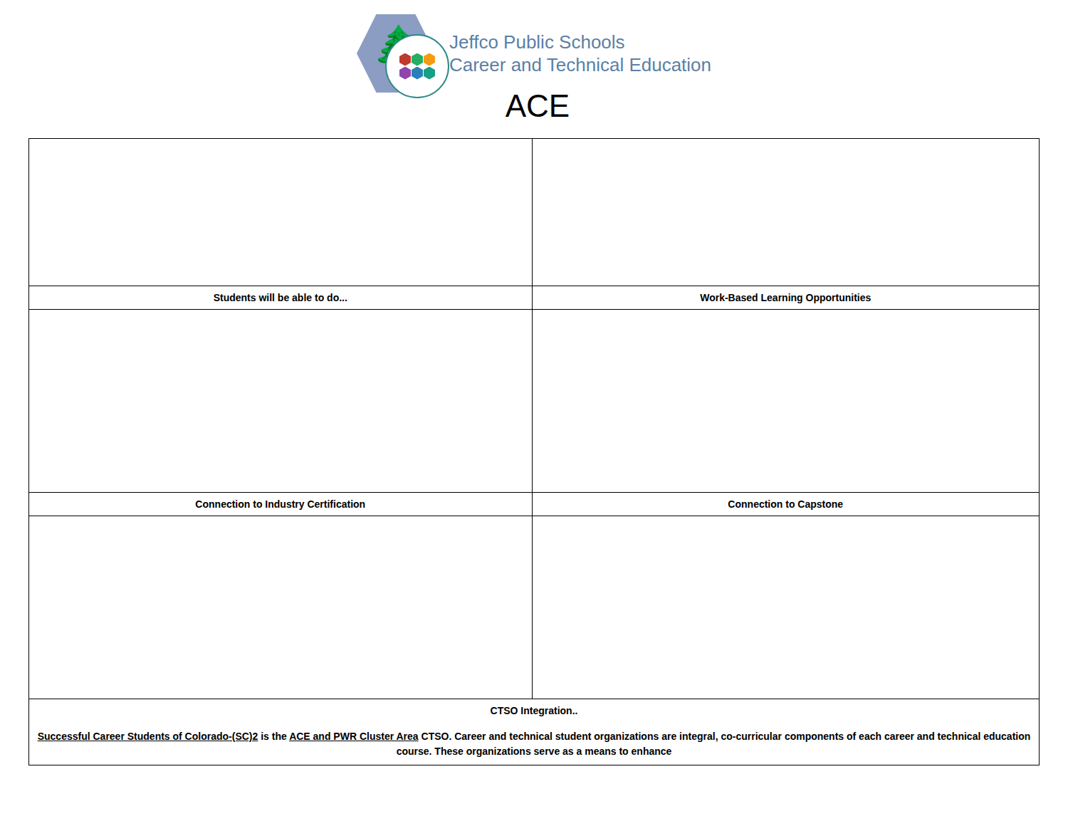🌲
Jeffco Public Schools
Career and Technical Education
ACE
| Students will be able to do... | Work-Based Learning Opportunities |
| Connection to Industry Certification | Connection to Capstone |
| CTSO Integration.. Successful Career Students of Colorado-(SC)2 is the ACE and PWR Cluster Area CTSO. Career and technical student organizations are integral, co-curricular components of each career and technical education course. These organizations serve as a means to enhance |